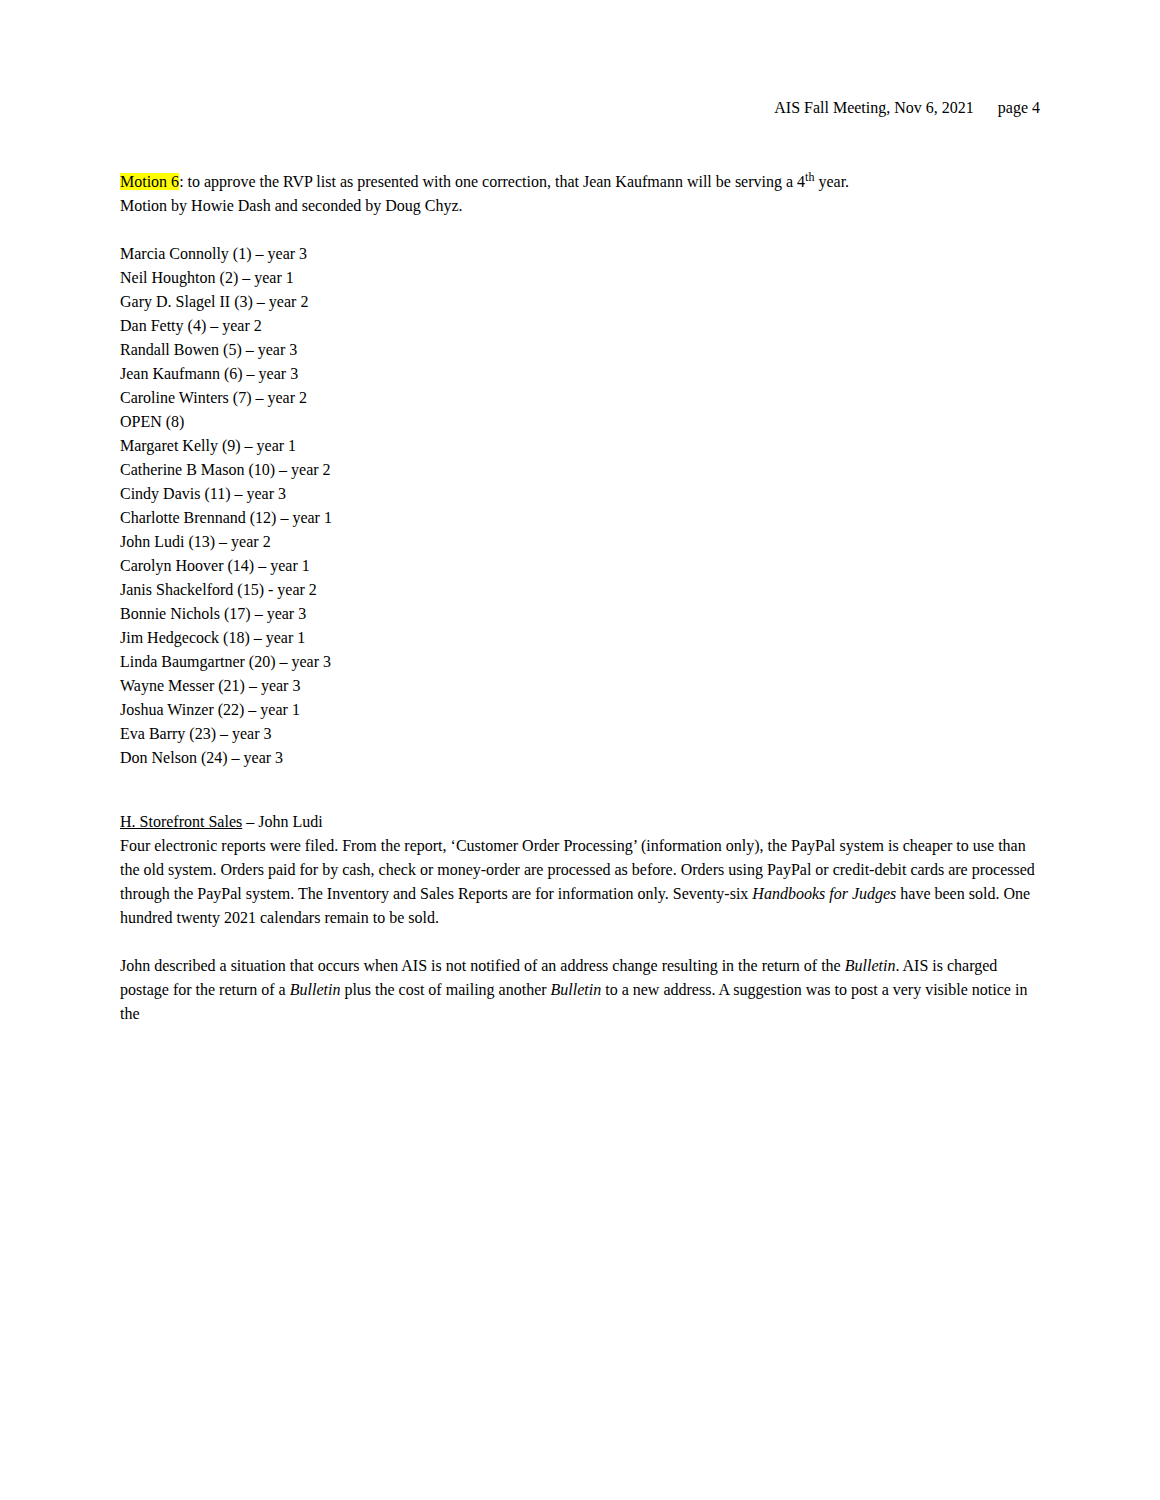AIS Fall Meeting, Nov 6, 2021 page 4
Motion 6: to approve the RVP list as presented with one correction, that Jean Kaufmann will be serving a 4th year.
Motion by Howie Dash and seconded by Doug Chyz.
Marcia Connolly (1) – year 3
Neil Houghton (2) – year 1
Gary D. Slagel II (3) – year 2
Dan Fetty (4) – year 2
Randall Bowen (5) – year 3
Jean Kaufmann (6) – year 3
Caroline Winters (7) – year 2
OPEN (8)
Margaret Kelly (9) – year 1
Catherine B Mason (10) – year 2
Cindy Davis (11) – year 3
Charlotte Brennand (12) – year 1
John Ludi (13) – year 2
Carolyn Hoover (14) – year 1
Janis Shackelford (15) - year 2
Bonnie Nichols (17) – year 3
Jim Hedgecock (18) – year 1
Linda Baumgartner (20) – year 3
Wayne Messer (21) – year 3
Joshua Winzer (22) – year 1
Eva Barry (23) – year 3
Don Nelson (24) – year 3
H. Storefront Sales – John Ludi
Four electronic reports were filed. From the report, ‘Customer Order Processing’ (information only), the PayPal system is cheaper to use than the old system. Orders paid for by cash, check or money-order are processed as before. Orders using PayPal or credit-debit cards are processed through the PayPal system. The Inventory and Sales Reports are for information only. Seventy-six Handbooks for Judges have been sold. One hundred twenty 2021 calendars remain to be sold.
John described a situation that occurs when AIS is not notified of an address change resulting in the return of the Bulletin. AIS is charged postage for the return of a Bulletin plus the cost of mailing another Bulletin to a new address. A suggestion was to post a very visible notice in the